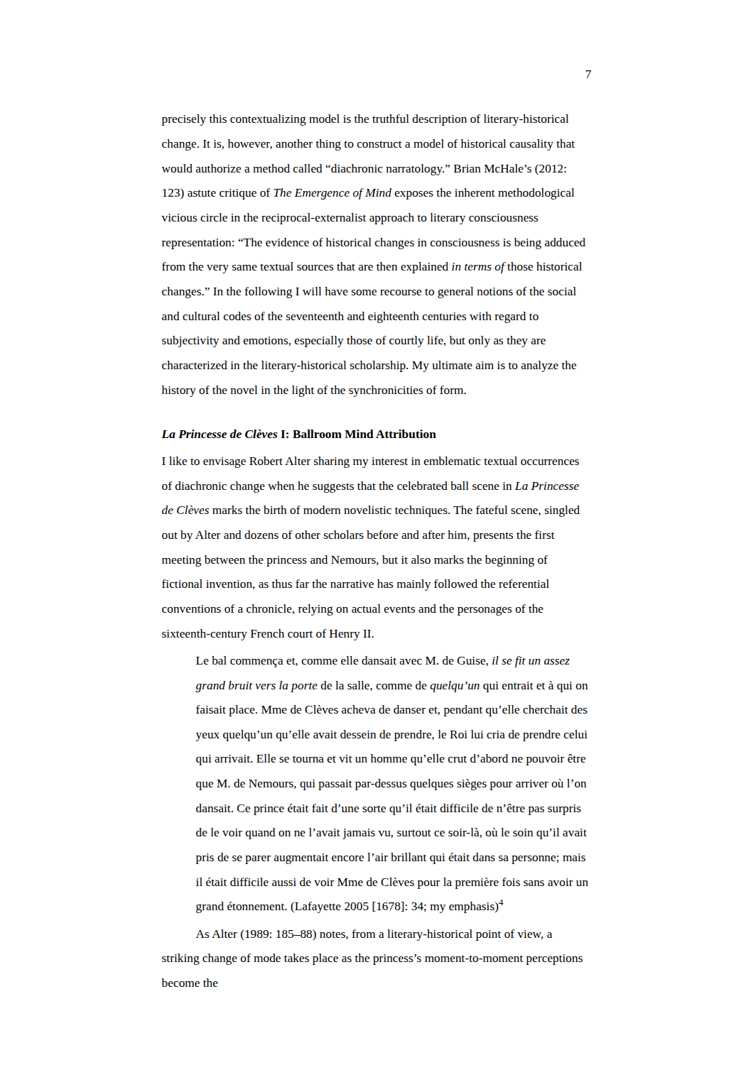7
precisely this contextualizing model is the truthful description of literary-historical change. It is, however, another thing to construct a model of historical causality that would authorize a method called “diachronic narratology.” Brian McHale’s (2012: 123) astute critique of The Emergence of Mind exposes the inherent methodological vicious circle in the reciprocal-externalist approach to literary consciousness representation: “The evidence of historical changes in consciousness is being adduced from the very same textual sources that are then explained in terms of those historical changes.” In the following I will have some recourse to general notions of the social and cultural codes of the seventeenth and eighteenth centuries with regard to subjectivity and emotions, especially those of courtly life, but only as they are characterized in the literary-historical scholarship. My ultimate aim is to analyze the history of the novel in the light of the synchronicities of form.
La Princesse de Clèves I: Ballroom Mind Attribution
I like to envisage Robert Alter sharing my interest in emblematic textual occurrences of diachronic change when he suggests that the celebrated ball scene in La Princesse de Clèves marks the birth of modern novelistic techniques. The fateful scene, singled out by Alter and dozens of other scholars before and after him, presents the first meeting between the princess and Nemours, but it also marks the beginning of fictional invention, as thus far the narrative has mainly followed the referential conventions of a chronicle, relying on actual events and the personages of the sixteenth-century French court of Henry II.
Le bal commença et, comme elle dansait avec M. de Guise, il se fit un assez grand bruit vers la porte de la salle, comme de quelqu’un qui entrait et à qui on faisait place. Mme de Clèves acheva de danser et, pendant qu’elle cherchait des yeux quelqu’un qu’elle avait dessein de prendre, le Roi lui cria de prendre celui qui arrivait. Elle se tourna et vit un homme qu’elle crut d’abord ne pouvoir être que M. de Nemours, qui passait par-dessus quelques sièges pour arriver où l’on dansait. Ce prince était fait d’une sorte qu’il était difficile de n’être pas surpris de le voir quand on ne l’avait jamais vu, surtout ce soir-là, où le soin qu’il avait pris de se parer augmentait encore l’air brillant qui était dans sa personne; mais il était difficile aussi de voir Mme de Clèves pour la première fois sans avoir un grand étonnement. (Lafayette 2005 [1678]: 34; my emphasis)4
As Alter (1989: 185–88) notes, from a literary-historical point of view, a striking change of mode takes place as the princess’s moment-to-moment perceptions become the